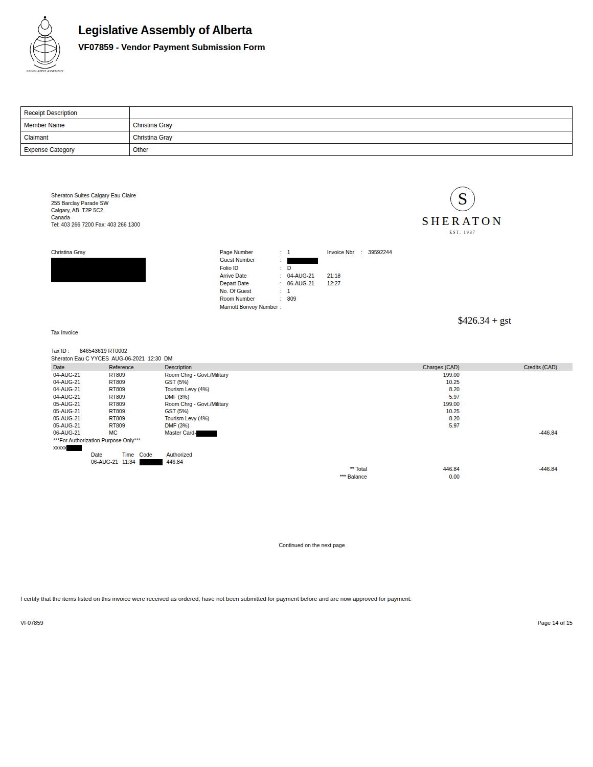Legislative Assembly of Alberta
VF07859 - Vendor Payment Submission Form
| Receipt Description | |
| Member Name | Christina Gray |
| Claimant | Christina Gray |
| Expense Category | Other |
S
SHERATON
EST. 1937
Sheraton Suites Calgary Eau Claire
255 Barclay Parade SW
Calgary, AB T2P 5C2
Canada
Tel: 403 266 7200 Fax: 403 266 1300
Christina Gray
| Page Number | : | 1 | Invoice Nbr | : | 39592244 |
| Guest Number | : | | | | |
| Folio ID | : | D | | | |
| Arrive Date | : | 04-AUG-21 | 21:18 | | |
| Depart Date | : | 06-AUG-21 | 12:27 | | |
| No. Of Guest | : | 1 | | | |
| Room Number | : | 809 | | | |
| Marriott Bonvoy Number | : | | | | |
$426.34 + gst
Tax Invoice
Tax ID : 846543619 RT0002
Sheraton Eau C YYCES AUG-06-2021 12:30 DM
| Date | Reference | Description | Charges (CAD) | Credits (CAD) |
| --- | --- | --- | --- | --- |
| 04-AUG-21 | RT809 | Room Chrg - Govt./Military | 199.00 | |
| 04-AUG-21 | RT809 | GST (5%) | 10.25 | |
| 04-AUG-21 | RT809 | Tourism Levy (4%) | 8.20 | |
| 04-AUG-21 | RT809 | DMF (3%) | 5.97 | |
| 05-AUG-21 | RT809 | Room Chrg - Govt./Military | 199.00 | |
| 05-AUG-21 | RT809 | GST (5%) | 10.25 | |
| 05-AUG-21 | RT809 | Tourism Levy (4%) | 8.20 | |
| 05-AUG-21 | RT809 | DMF (3%) | 5.97 | |
| 06-AUG-21 | MC | Master Card- | | -446.84 |
| ***For Authorization Purpose Only*** |
| xxxxx |
| / Date / Time / Code / Authorized / / 06-AUG-21 / 11:34 / / 446.84 / |
| | | ** Total | 446.84 | -446.84 |
| | | *** Balance | 0.00 | |
Continued on the next page
I certify that the items listed on this invoice were received as ordered, have not been submitted for payment before and are now approved for payment.
VF07859
Page 14 of 15